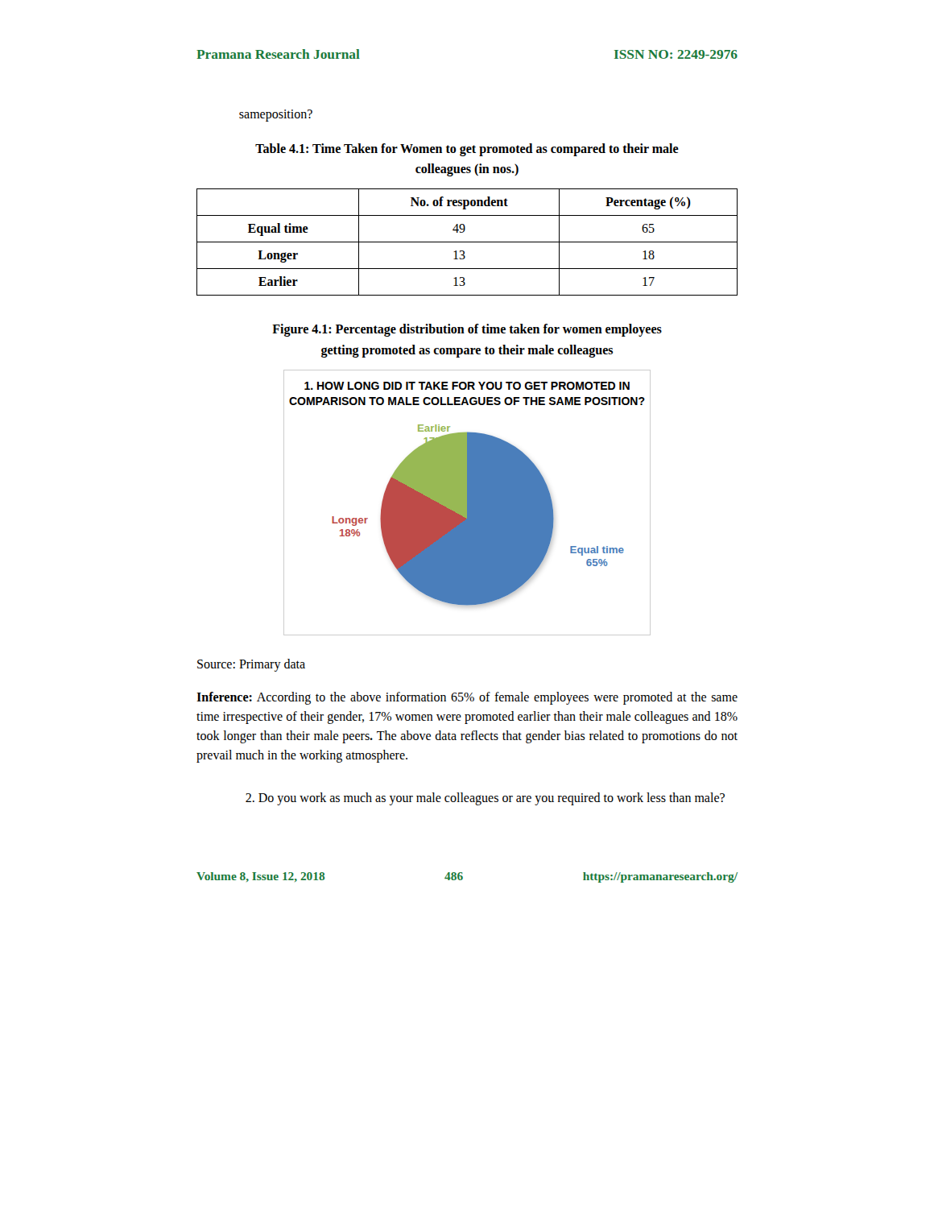Pramana Research Journal ISSN NO: 2249-2976
sameposition?
Table 4.1: Time Taken for Women to get promoted as compared to their male colleagues (in nos.)
| | No. of respondent | Percentage (%) |
| --- | --- | --- |
| Equal time | 49 | 65 |
| Longer | 13 | 18 |
| Earlier | 13 | 17 |
Figure 4.1: Percentage distribution of time taken for women employees getting promoted as compare to their male colleagues
1. HOW LONG DID IT TAKE FOR YOU TO GET PROMOTED IN COMPARISON TO MALE COLLEAGUES OF THE SAME POSITION?
Earlier
17%
Longer
18%
Equal time
65%
Source: Primary data
Inference: According to the above information 65% of female employees were promoted at the same time irrespective of their gender, 17% women were promoted earlier than their male colleagues and 18% took longer than their male peers. The above data reflects that gender bias related to promotions do not prevail much in the working atmosphere.
Do you work as much as your male colleagues or are you required to work less than male?
Volume 8, Issue 12, 2018 486 https://pramanaresearch.org/